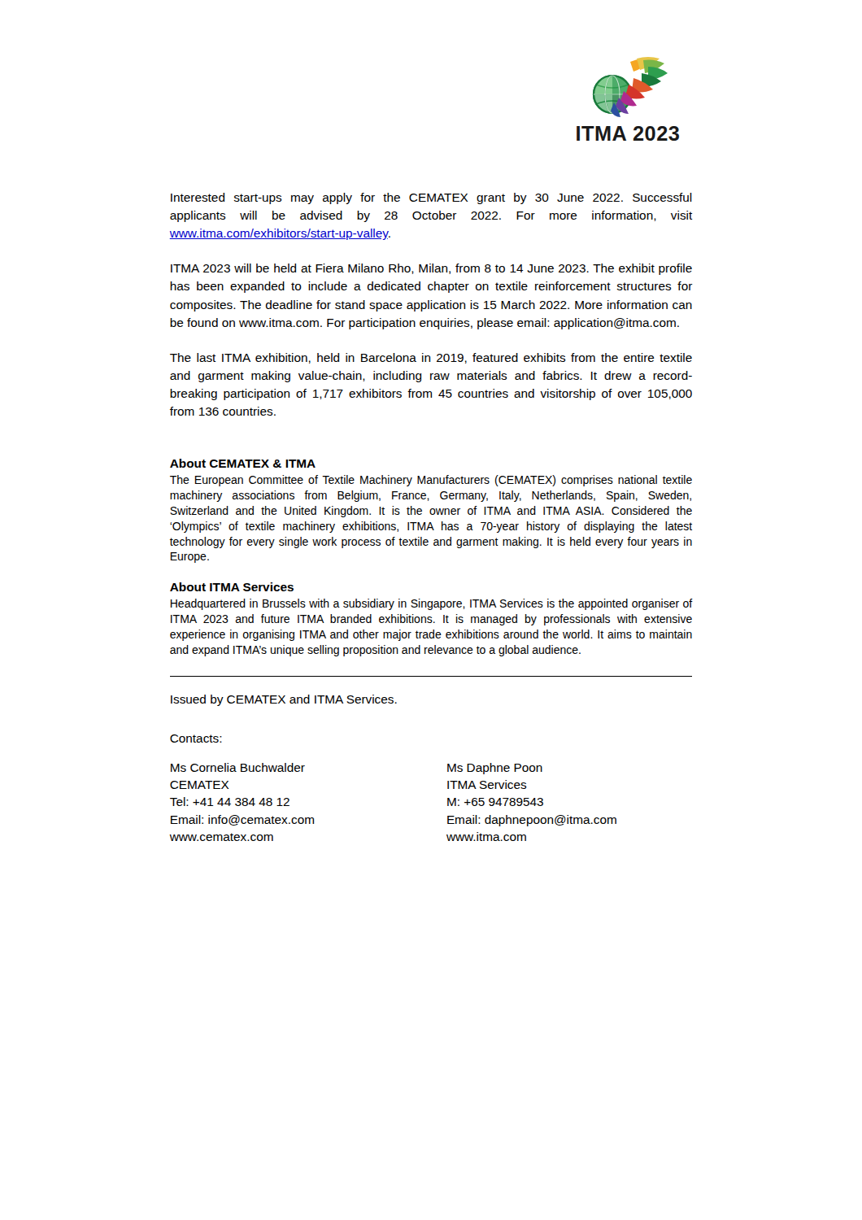ITMA 2023
Interested start-ups may apply for the CEMATEX grant by 30 June 2022. Successful applicants will be advised by 28 October 2022. For more information, visit www.itma.com/exhibitors/start-up-valley.
ITMA 2023 will be held at Fiera Milano Rho, Milan, from 8 to 14 June 2023. The exhibit profile has been expanded to include a dedicated chapter on textile reinforcement structures for composites. The deadline for stand space application is 15 March 2022. More information can be found on www.itma.com. For participation enquiries, please email: application@itma.com.
The last ITMA exhibition, held in Barcelona in 2019, featured exhibits from the entire textile and garment making value-chain, including raw materials and fabrics. It drew a record-breaking participation of 1,717 exhibitors from 45 countries and visitorship of over 105,000 from 136 countries.
About CEMATEX & ITMA
The European Committee of Textile Machinery Manufacturers (CEMATEX) comprises national textile machinery associations from Belgium, France, Germany, Italy, Netherlands, Spain, Sweden, Switzerland and the United Kingdom. It is the owner of ITMA and ITMA ASIA. Considered the ‘Olympics’ of textile machinery exhibitions, ITMA has a 70-year history of displaying the latest technology for every single work process of textile and garment making. It is held every four years in Europe.
About ITMA Services
Headquartered in Brussels with a subsidiary in Singapore, ITMA Services is the appointed organiser of ITMA 2023 and future ITMA branded exhibitions. It is managed by professionals with extensive experience in organising ITMA and other major trade exhibitions around the world. It aims to maintain and expand ITMA’s unique selling proposition and relevance to a global audience.
Issued by CEMATEX and ITMA Services.
Contacts:
Ms Cornelia Buchwalder
CEMATEX
Tel: +41 44 384 48 12
Email: info@cematex.com
www.cematex.com
Ms Daphne Poon
ITMA Services
M: +65 94789543
Email: daphnepoon@itma.com
www.itma.com